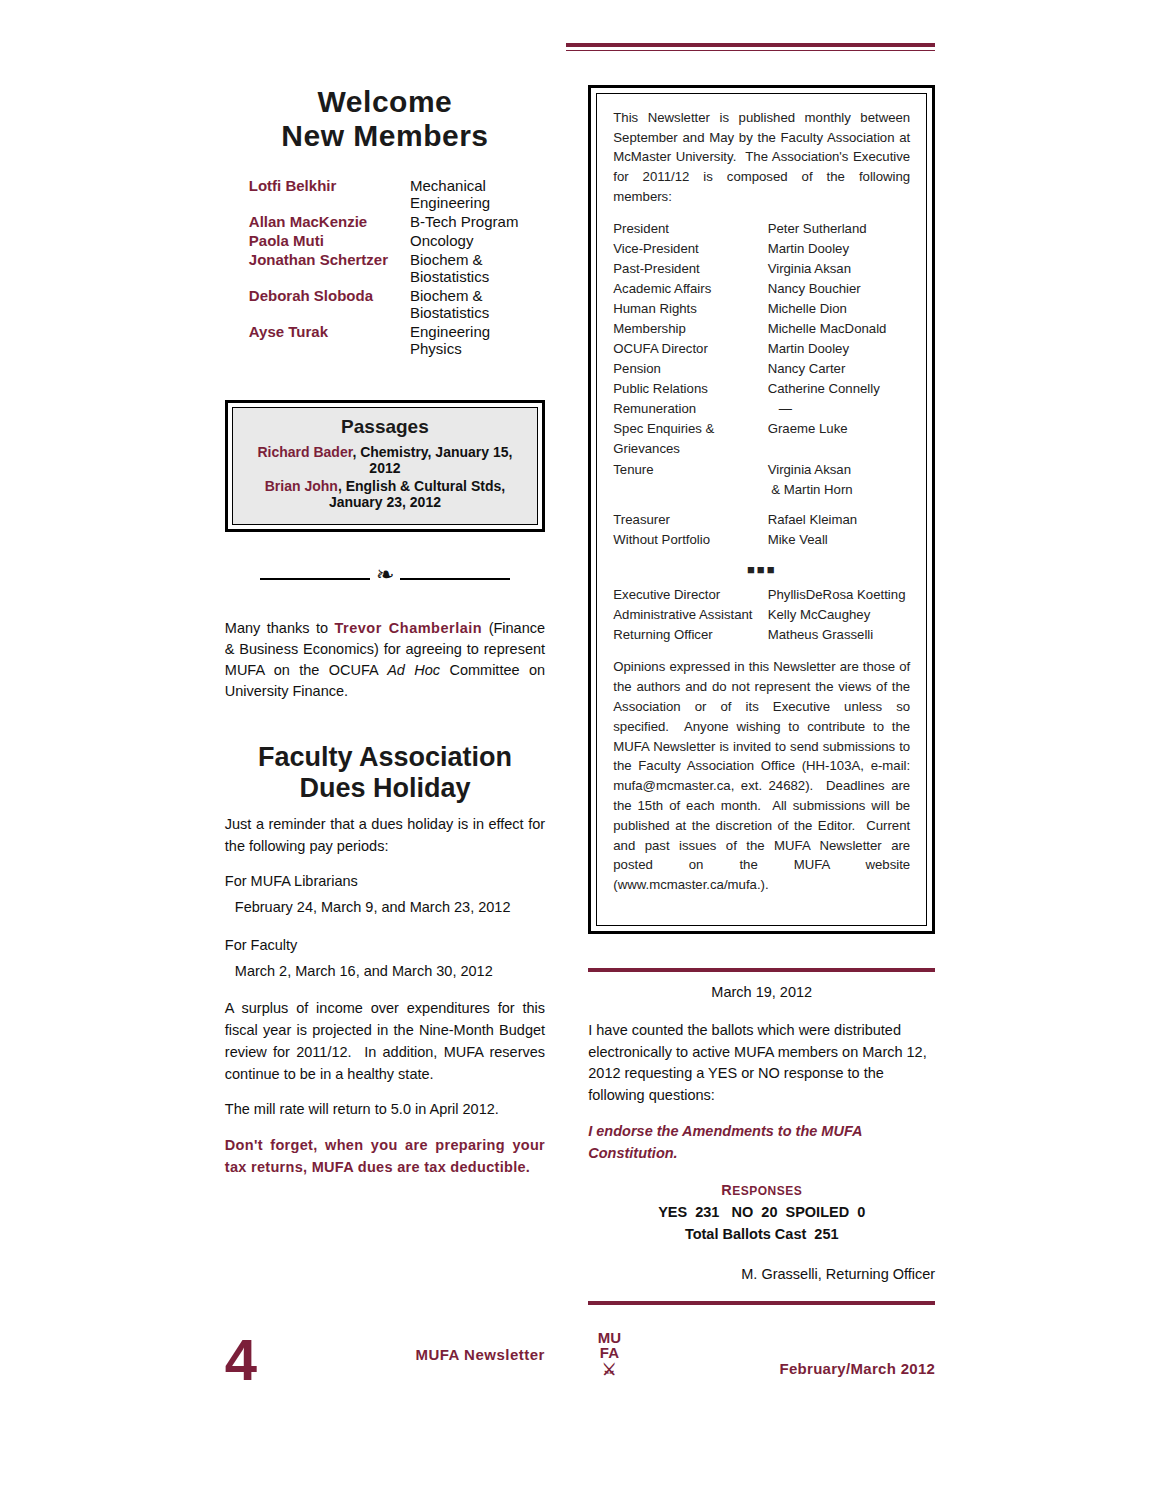Welcome
New Members
| Lotfi Belkhir | Mechanical Engineering |
| Allan MacKenzie | B-Tech Program |
| Paola Muti | Oncology |
| Jonathan Schertzer | Biochem & Biostatistics |
| Deborah Sloboda | Biochem & Biostatistics |
| Ayse Turak | Engineering Physics |
Passages
Richard Bader, Chemistry, January 15, 2012
Brian John, English & Cultural Stds, January 23, 2012
❧
Many thanks to Trevor Chamberlain (Finance & Business Economics) for agreeing to represent MUFA on the OCUFA Ad Hoc Committee on University Finance.
Faculty Association
Dues Holiday
Just a reminder that a dues holiday is in effect for the following pay periods:
For MUFA Librarians
February 24, March 9, and March 23, 2012
For Faculty
March 2, March 16, and March 30, 2012
A surplus of income over expenditures for this fiscal year is projected in the Nine-Month Budget review for 2011/12. In addition, MUFA reserves continue to be in a healthy state.
The mill rate will return to 5.0 in April 2012.
Don't forget, when you are preparing your tax returns, MUFA dues are tax deductible.
This Newsletter is published monthly between September and May by the Faculty Association at McMaster University. The Association's Executive for 2011/12 is composed of the following members:
| President | Peter Sutherland |
| Vice-President | Martin Dooley |
| Past-President | Virginia Aksan |
| Academic Affairs | Nancy Bouchier |
| Human Rights | Michelle Dion |
| Membership | Michelle MacDonald |
| OCUFA Director | Martin Dooley |
| Pension | Nancy Carter |
| Public Relations | Catherine Connelly |
| Remuneration | — |
| Spec Enquiries & Grievances | Graeme Luke |
| Tenure | Virginia Aksan |
| | & Martin Horn |
| Treasurer | Rafael Kleiman |
| Without Portfolio | Mike Veall |
■■■
| Executive Director | PhyllisDeRosa Koetting |
| Administrative Assistant | Kelly McCaughey |
| Returning Officer | Matheus Grasselli |
Opinions expressed in this Newsletter are those of the authors and do not represent the views of the Association or of its Executive unless so specified. Anyone wishing to contribute to the MUFA Newsletter is invited to send submissions to the Faculty Association Office (HH-103A, e-mail: mufa@mcmaster.ca, ext. 24682). Deadlines are the 15th of each month. All submissions will be published at the discretion of the Editor. Current and past issues of the MUFA Newsletter are posted on the MUFA website (www.mcmaster.ca/mufa.).
March 19, 2012
I have counted the ballots which were distributed electronically to active MUFA members on March 12, 2012 requesting a YES or NO response to the following questions:
I endorse the Amendments to the MUFA Constitution.
RESPONSES
YES 231 NO 20 SPOILED 0
Total Ballots Cast 251
M. Grasselli, Returning Officer
4
MUFA Newsletter MU
FA⚔
February/March 2012